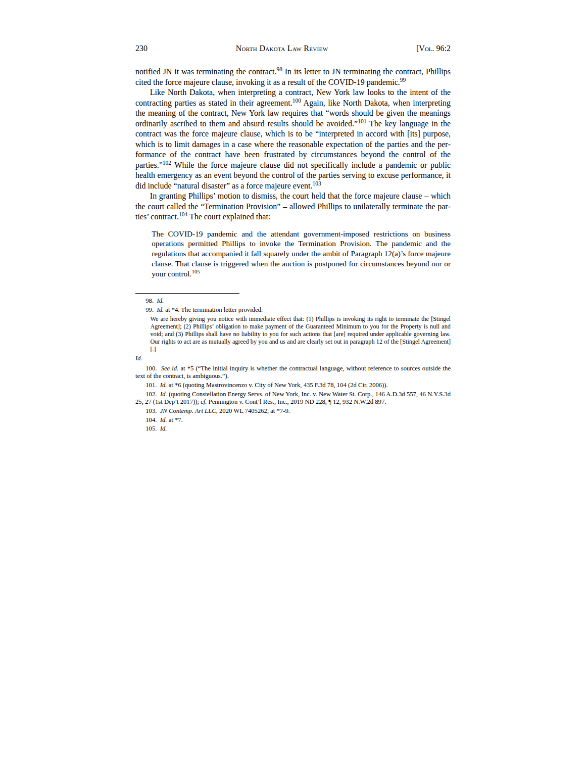230 North Dakota Law Review [Vol. 96:2
notified JN it was terminating the contract.98 In its letter to JN terminating the contract, Phillips cited the force majeure clause, invoking it as a result of the COVID-19 pandemic.99
Like North Dakota, when interpreting a contract, New York law looks to the intent of the contracting parties as stated in their agreement.100 Again, like North Dakota, when interpreting the meaning of the contract, New York law requires that “words should be given the meanings ordinarily ascribed to them and absurd results should be avoided.”101 The key language in the contract was the force majeure clause, which is to be “interpreted in accord with [its] purpose, which is to limit damages in a case where the reasonable expectation of the parties and the performance of the contract have been frustrated by circumstances beyond the control of the parties.”102 While the force majeure clause did not specifically include a pandemic or public health emergency as an event beyond the control of the parties serving to excuse performance, it did include “natural disaster” as a force majeure event.103
In granting Phillips’ motion to dismiss, the court held that the force majeure clause – which the court called the “Termination Provision” – allowed Phillips to unilaterally terminate the parties’ contract.104 The court explained that:
The COVID-19 pandemic and the attendant government-imposed restrictions on business operations permitted Phillips to invoke the Termination Provision. The pandemic and the regulations that accompanied it fall squarely under the ambit of Paragraph 12(a)’s force majeure clause. That clause is triggered when the auction is postponed for circumstances beyond our or your control.105
98. Id.
99. Id. at *4. The termination letter provided:
We are hereby giving you notice with immediate effect that: (1) Phillips is invoking its right to terminate the [Stingel Agreement]; (2) Phillips’ obligation to make payment of the Guaranteed Minimum to you for the Property is null and void; and (3) Phillips shall have no liability to you for such actions that [are] required under applicable governing law. Our rights to act are as mutually agreed by you and us and are clearly set out in paragraph 12 of the [Stingel Agreement][.]
Id.
100. See id. at *5 (“The initial inquiry is whether the contractual language, without reference to sources outside the text of the contract, is ambiguous.”).
101. Id. at *6 (quoting Mastrovincenzo v. City of New York, 435 F.3d 78, 104 (2d Cir. 2006)).
102. Id. (quoting Constellation Energy Servs. of New York, Inc. v. New Water St. Corp., 146 A.D.3d 557, 46 N.Y.S.3d 25, 27 (1st Dep’t 2017)); cf. Pennington v. Cont’l Res., Inc., 2019 ND 228, ¶ 12, 932 N.W.2d 897.
103. JN Contemp. Art LLC, 2020 WL 7405262, at *7-9.
104. Id. at *7.
105. Id.